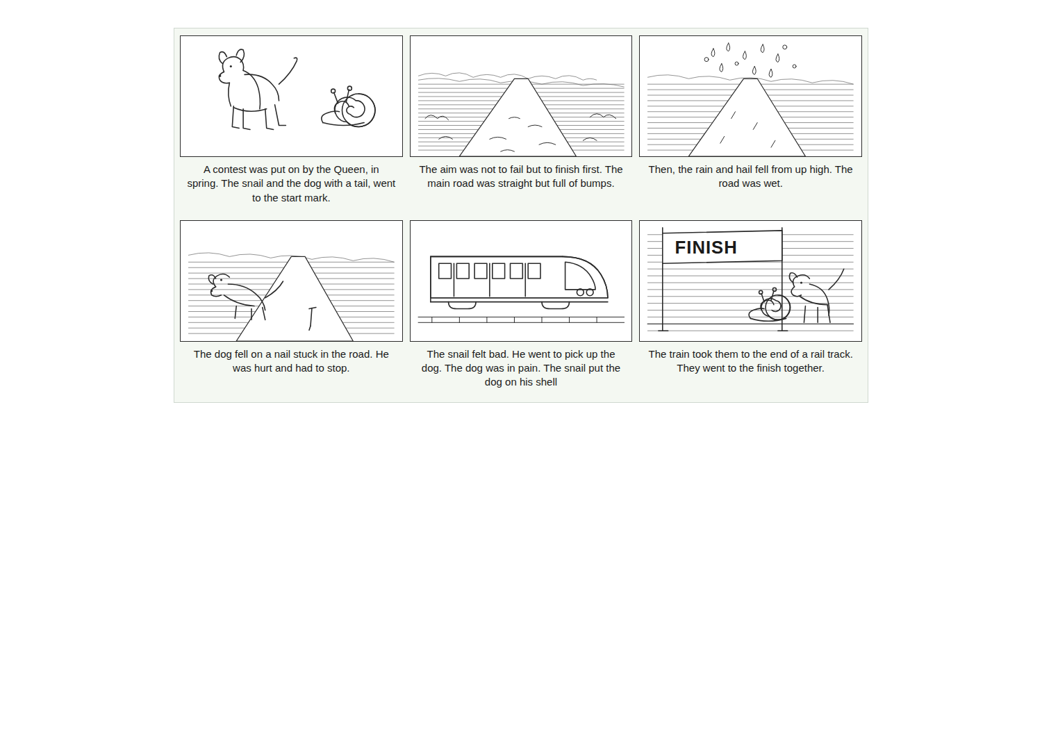A contest was put on by the Queen, in spring. The snail and the dog with a tail, went to the start mark.
The aim was not to fail but to finish first. The main road was straight but full of bumps.
Then, the rain and hail fell from up high. The road was wet.
The dog fell on a nail stuck in the road. He was hurt and had to stop.
The snail felt bad. He went to pick up the dog. The dog was in pain. The snail put the dog on his shell
FINISH
The train took them to the end of a rail track. They went to the finish together.